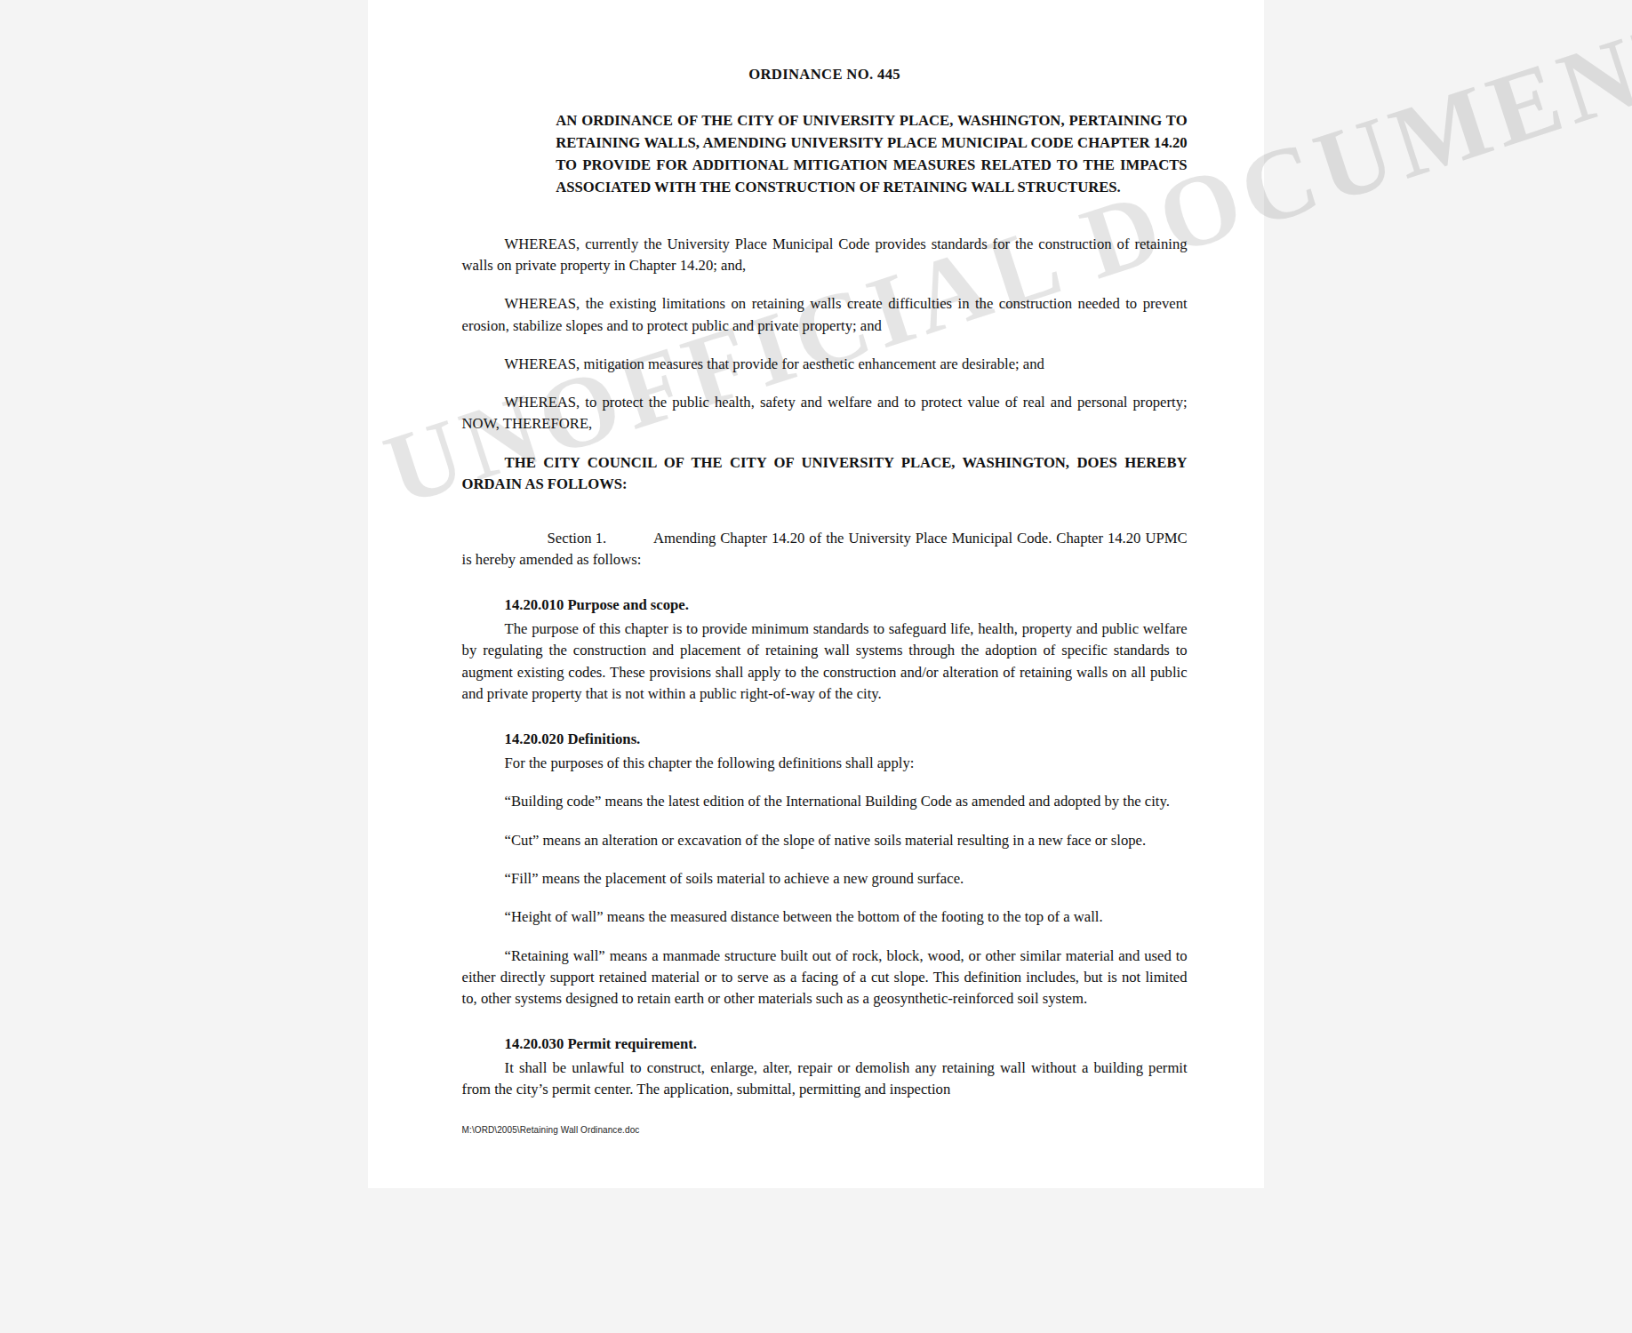UNOFFICIAL DOCUMENT
ORDINANCE NO. 445
An Ordinance of the City of University Place, Washington, pertaining to retaining walls, amending University Place Municipal Code Chapter 14.20 to provide for additional mitigation measures related to the impacts associated with the construction of retaining wall structures.
WHEREAS, currently the University Place Municipal Code provides standards for the construction of retaining walls on private property in Chapter 14.20; and,
WHEREAS, the existing limitations on retaining walls create difficulties in the construction needed to prevent erosion, stabilize slopes and to protect public and private property; and
WHEREAS, mitigation measures that provide for aesthetic enhancement are desirable; and
WHEREAS, to protect the public health, safety and welfare and to protect value of real and personal property; NOW, THEREFORE,
THE CITY COUNCIL OF THE CITY OF UNIVERSITY PLACE, WASHINGTON, DOES HEREBY ORDAIN AS FOLLOWS:
Section 1. Amending Chapter 14.20 of the University Place Municipal Code. Chapter 14.20 UPMC is hereby amended as follows:
14.20.010 Purpose and scope.
The purpose of this chapter is to provide minimum standards to safeguard life, health, property and public welfare by regulating the construction and placement of retaining wall systems through the adoption of specific standards to augment existing codes. These provisions shall apply to the construction and/or alteration of retaining walls on all public and private property that is not within a public right-of-way of the city.
14.20.020 Definitions.
For the purposes of this chapter the following definitions shall apply:
“Building code” means the latest edition of the International Building Code as amended and adopted by the city.
“Cut” means an alteration or excavation of the slope of native soils material resulting in a new face or slope.
“Fill” means the placement of soils material to achieve a new ground surface.
“Height of wall” means the measured distance between the bottom of the footing to the top of a wall.
“Retaining wall” means a manmade structure built out of rock, block, wood, or other similar material and used to either directly support retained material or to serve as a facing of a cut slope. This definition includes, but is not limited to, other systems designed to retain earth or other materials such as a geosynthetic-reinforced soil system.
14.20.030 Permit requirement.
It shall be unlawful to construct, enlarge, alter, repair or demolish any retaining wall without a building permit from the city’s permit center. The application, submittal, permitting and inspection
M:\ORD\2005\Retaining Wall Ordinance.doc